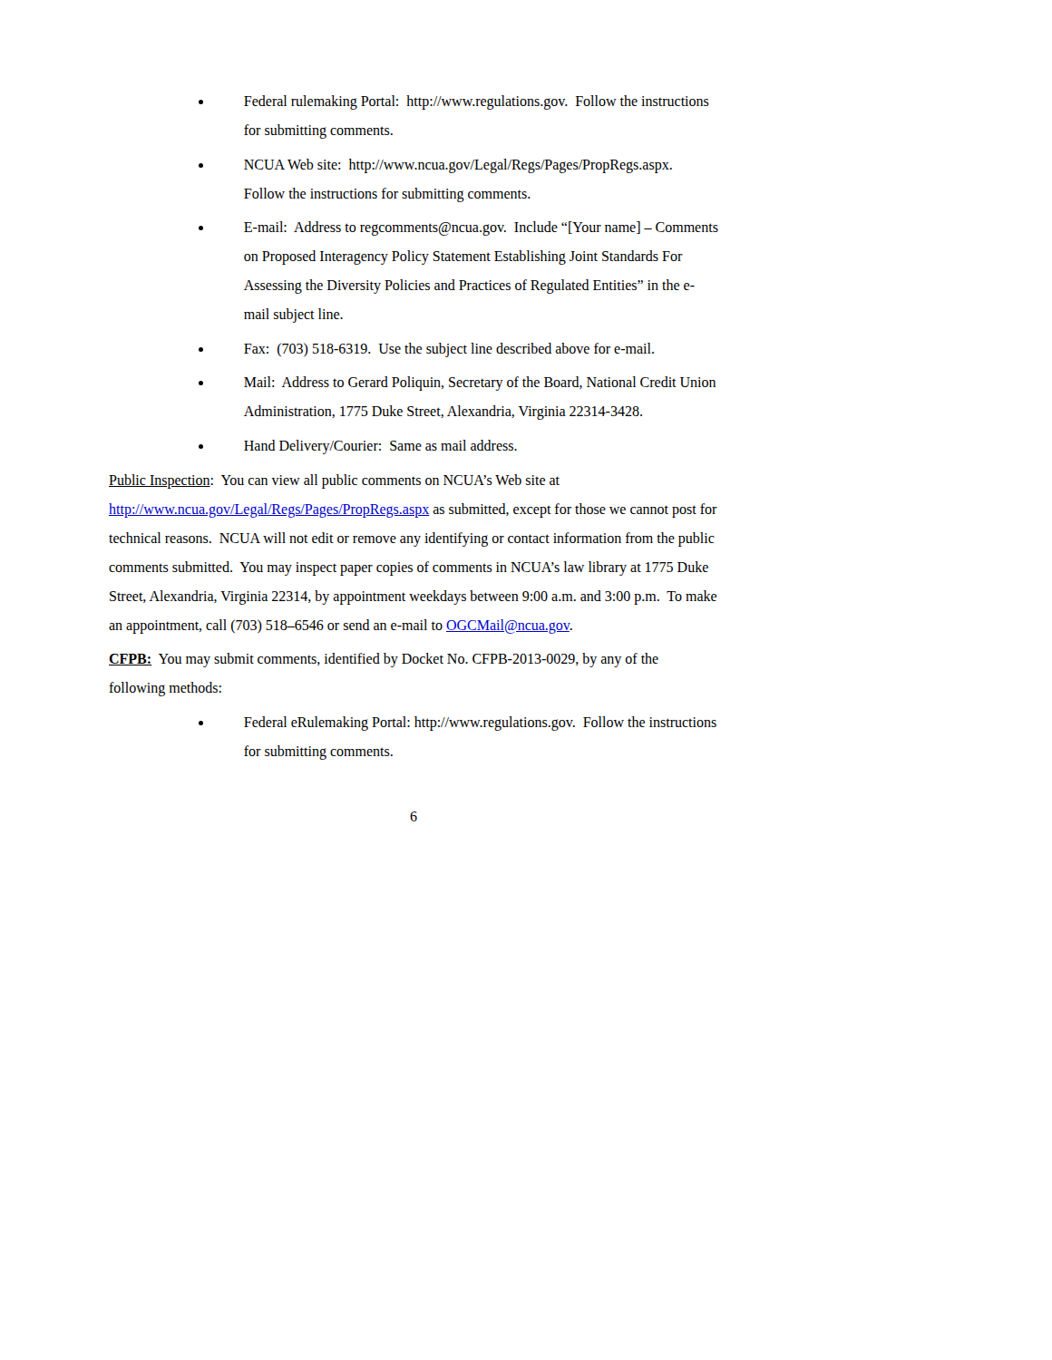Federal rulemaking Portal: http://www.regulations.gov. Follow the instructions for submitting comments.
NCUA Web site: http://www.ncua.gov/Legal/Regs/Pages/PropRegs.aspx. Follow the instructions for submitting comments.
E-mail: Address to regcomments@ncua.gov. Include “[Your name] – Comments on Proposed Interagency Policy Statement Establishing Joint Standards For Assessing the Diversity Policies and Practices of Regulated Entities” in the e-mail subject line.
Fax: (703) 518-6319. Use the subject line described above for e-mail.
Mail: Address to Gerard Poliquin, Secretary of the Board, National Credit Union Administration, 1775 Duke Street, Alexandria, Virginia 22314-3428.
Hand Delivery/Courier: Same as mail address.
Public Inspection: You can view all public comments on NCUA’s Web site at http://www.ncua.gov/Legal/Regs/Pages/PropRegs.aspx as submitted, except for those we cannot post for technical reasons. NCUA will not edit or remove any identifying or contact information from the public comments submitted. You may inspect paper copies of comments in NCUA’s law library at 1775 Duke Street, Alexandria, Virginia 22314, by appointment weekdays between 9:00 a.m. and 3:00 p.m. To make an appointment, call (703) 518–6546 or send an e-mail to OGCMail@ncua.gov.
CFPB: You may submit comments, identified by Docket No. CFPB-2013-0029, by any of the following methods:
Federal eRulemaking Portal: http://www.regulations.gov. Follow the instructions for submitting comments.
6